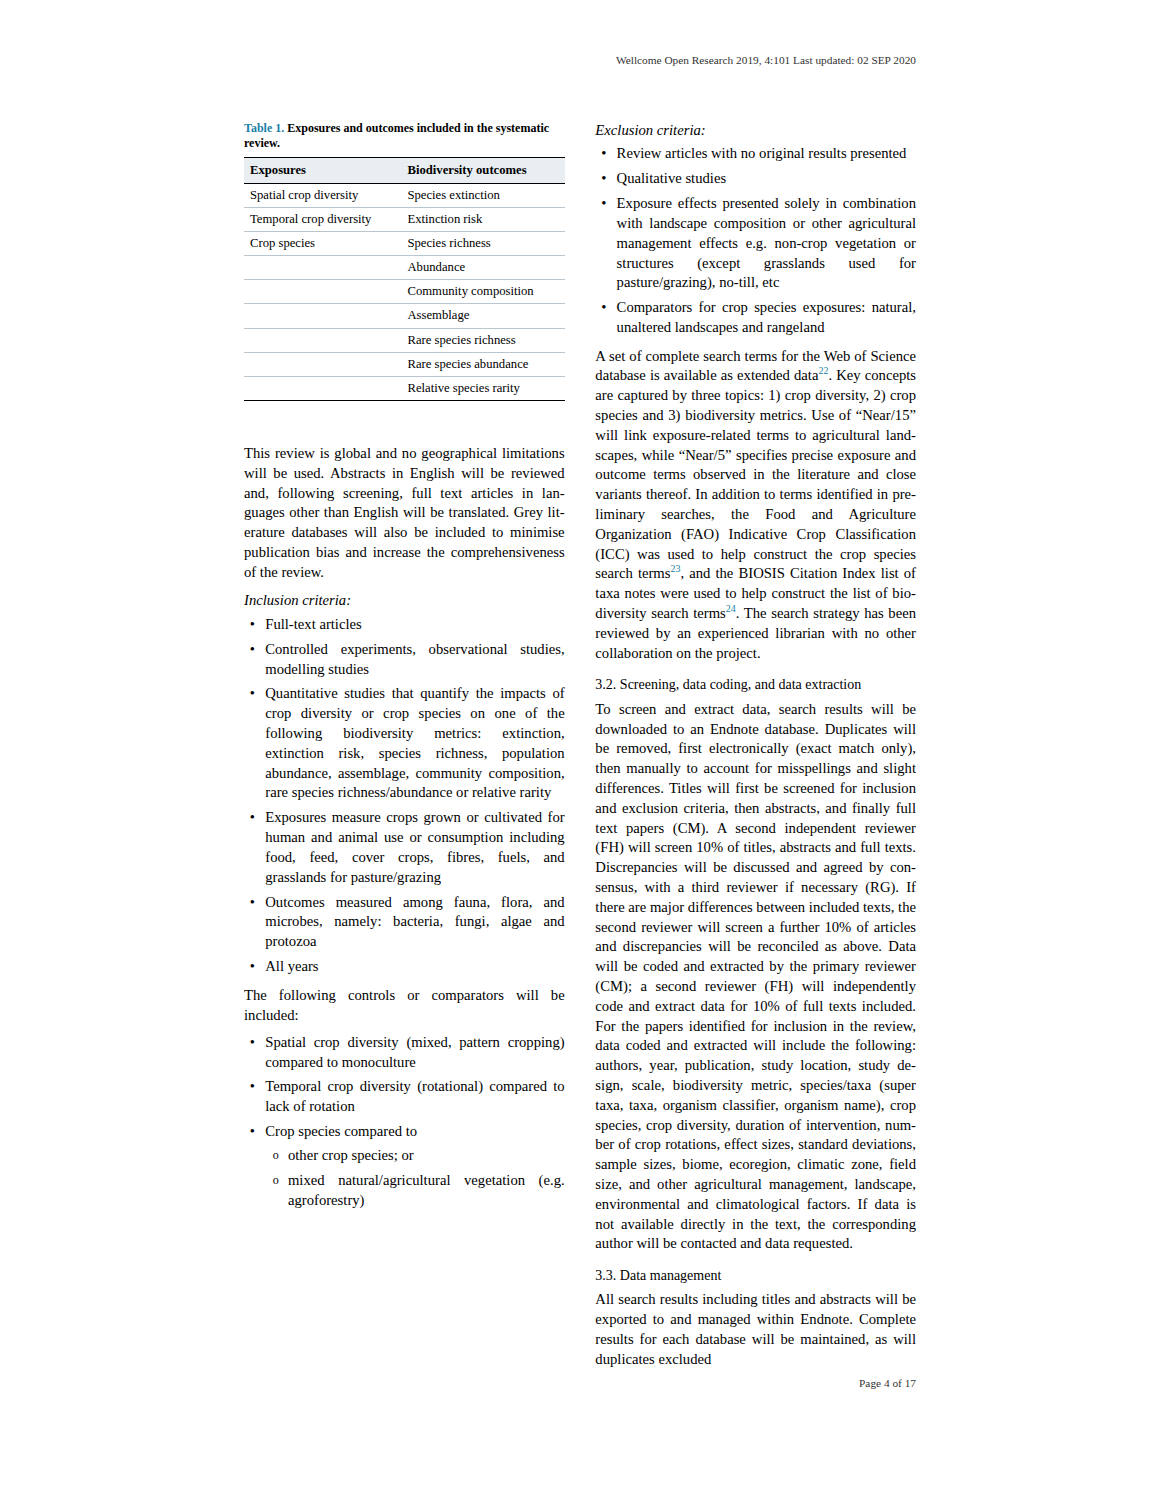Wellcome Open Research 2019, 4:101 Last updated: 02 SEP 2020
Table 1. Exposures and outcomes included in the systematic review.
| Exposures | Biodiversity outcomes |
| --- | --- |
| Spatial crop diversity | Species extinction |
| Temporal crop diversity | Extinction risk |
| Crop species | Species richness |
| | Abundance |
| | Community composition |
| | Assemblage |
| | Rare species richness |
| | Rare species abundance |
| | Relative species rarity |
This review is global and no geographical limitations will be used. Abstracts in English will be reviewed and, following screening, full text articles in languages other than English will be translated. Grey literature databases will also be included to minimise publication bias and increase the comprehensiveness of the review.
Inclusion criteria:
Full-text articles
Controlled experiments, observational studies, modelling studies
Quantitative studies that quantify the impacts of crop diversity or crop species on one of the following biodiversity metrics: extinction, extinction risk, species richness, population abundance, assemblage, community composition, rare species richness/abundance or relative rarity
Exposures measure crops grown or cultivated for human and animal use or consumption including food, feed, cover crops, fibres, fuels, and grasslands for pasture/grazing
Outcomes measured among fauna, flora, and microbes, namely: bacteria, fungi, algae and protozoa
All years
The following controls or comparators will be included:
Spatial crop diversity (mixed, pattern cropping) compared to monoculture
Temporal crop diversity (rotational) compared to lack of rotation
Crop species compared to
other crop species; or
mixed natural/agricultural vegetation (e.g. agroforestry)
Exclusion criteria:
Review articles with no original results presented
Qualitative studies
Exposure effects presented solely in combination with landscape composition or other agricultural management effects e.g. non-crop vegetation or structures (except grasslands used for pasture/grazing), no-till, etc
Comparators for crop species exposures: natural, unaltered landscapes and rangeland
A set of complete search terms for the Web of Science database is available as extended data22. Key concepts are captured by three topics: 1) crop diversity, 2) crop species and 3) biodiversity metrics. Use of “Near/15” will link exposure-related terms to agricultural landscapes, while “Near/5” specifies precise exposure and outcome terms observed in the literature and close variants thereof. In addition to terms identified in preliminary searches, the Food and Agriculture Organization (FAO) Indicative Crop Classification (ICC) was used to help construct the crop species search terms23, and the BIOSIS Citation Index list of taxa notes were used to help construct the list of biodiversity search terms24. The search strategy has been reviewed by an experienced librarian with no other collaboration on the project.
3.2. Screening, data coding, and data extraction
To screen and extract data, search results will be downloaded to an Endnote database. Duplicates will be removed, first electronically (exact match only), then manually to account for misspellings and slight differences. Titles will first be screened for inclusion and exclusion criteria, then abstracts, and finally full text papers (CM). A second independent reviewer (FH) will screen 10% of titles, abstracts and full texts. Discrepancies will be discussed and agreed by consensus, with a third reviewer if necessary (RG). If there are major differences between included texts, the second reviewer will screen a further 10% of articles and discrepancies will be reconciled as above. Data will be coded and extracted by the primary reviewer (CM); a second reviewer (FH) will independently code and extract data for 10% of full texts included. For the papers identified for inclusion in the review, data coded and extracted will include the following: authors, year, publication, study location, study design, scale, biodiversity metric, species/taxa (super taxa, taxa, organism classifier, organism name), crop species, crop diversity, duration of intervention, number of crop rotations, effect sizes, standard deviations, sample sizes, biome, ecoregion, climatic zone, field size, and other agricultural management, landscape, environmental and climatological factors. If data is not available directly in the text, the corresponding author will be contacted and data requested.
3.3. Data management
All search results including titles and abstracts will be exported to and managed within Endnote. Complete results for each database will be maintained, as will duplicates excluded
Page 4 of 17